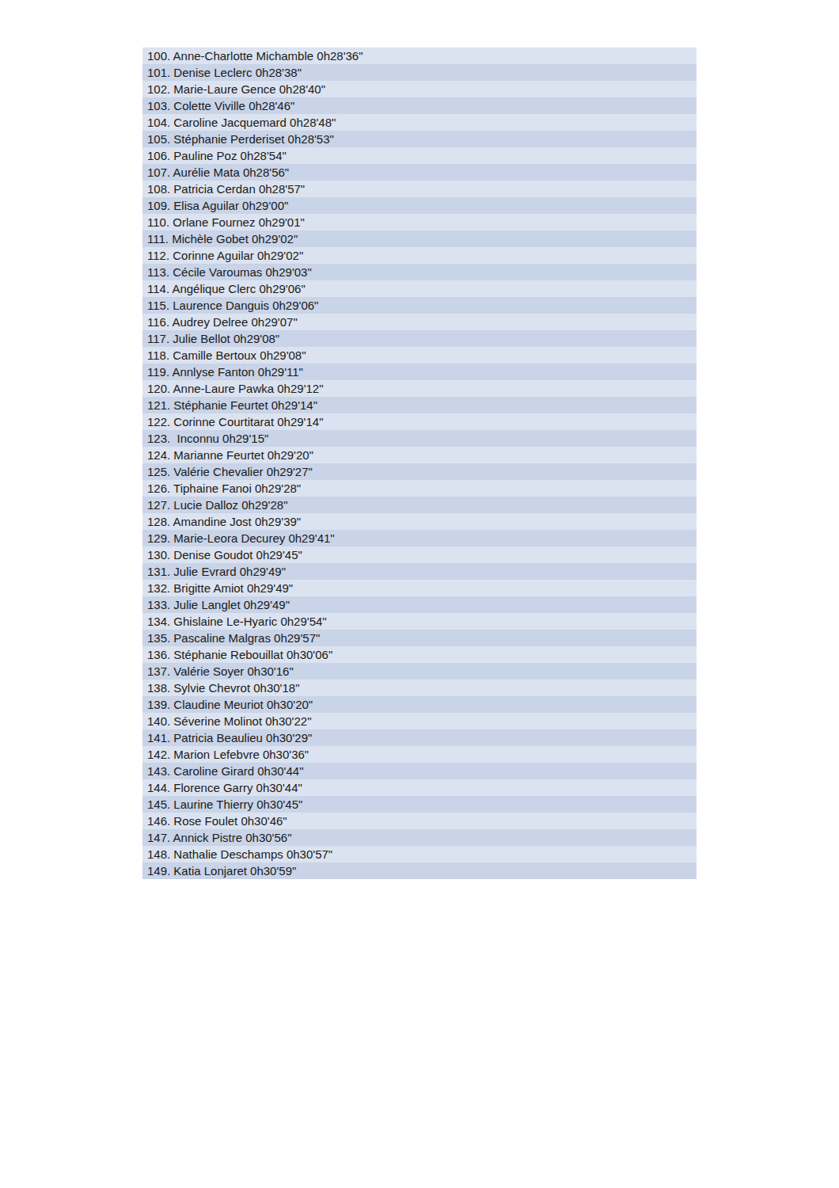| 100. Anne-Charlotte Michamble 0h28'36" |
| 101. Denise Leclerc 0h28'38" |
| 102. Marie-Laure Gence 0h28'40" |
| 103. Colette Viville 0h28'46" |
| 104. Caroline Jacquemard 0h28'48" |
| 105. Stéphanie Perderiset 0h28'53" |
| 106. Pauline Poz 0h28'54" |
| 107. Aurélie Mata 0h28'56" |
| 108. Patricia Cerdan 0h28'57" |
| 109. Elisa Aguilar 0h29'00" |
| 110. Orlane Fournez 0h29'01" |
| 111. Michèle Gobet 0h29'02" |
| 112. Corinne Aguilar 0h29'02" |
| 113. Cécile Varoumas 0h29'03" |
| 114. Angélique Clerc 0h29'06" |
| 115. Laurence Danguis 0h29'06" |
| 116. Audrey Delree 0h29'07" |
| 117. Julie Bellot 0h29'08" |
| 118. Camille Bertoux 0h29'08" |
| 119. Annlyse Fanton 0h29'11" |
| 120. Anne-Laure Pawka 0h29'12" |
| 121. Stéphanie Feurtet 0h29'14" |
| 122. Corinne Courtitarat 0h29'14" |
| 123. Inconnu 0h29'15" |
| 124. Marianne Feurtet 0h29'20" |
| 125. Valérie Chevalier 0h29'27" |
| 126. Tiphaine Fanoi 0h29'28" |
| 127. Lucie Dalloz 0h29'28" |
| 128. Amandine Jost 0h29'39" |
| 129. Marie-Leora Decurey 0h29'41" |
| 130. Denise Goudot 0h29'45" |
| 131. Julie Evrard 0h29'49" |
| 132. Brigitte Amiot 0h29'49" |
| 133. Julie Langlet 0h29'49" |
| 134. Ghislaine Le-Hyaric 0h29'54" |
| 135. Pascaline Malgras 0h29'57" |
| 136. Stéphanie Rebouillat 0h30'06" |
| 137. Valérie Soyer 0h30'16" |
| 138. Sylvie Chevrot 0h30'18" |
| 139. Claudine Meuriot 0h30'20" |
| 140. Séverine Molinot 0h30'22" |
| 141. Patricia Beaulieu 0h30'29" |
| 142. Marion Lefebvre 0h30'36" |
| 143. Caroline Girard 0h30'44" |
| 144. Florence Garry 0h30'44" |
| 145. Laurine Thierry 0h30'45" |
| 146. Rose Foulet 0h30'46" |
| 147. Annick Pistre 0h30'56" |
| 148. Nathalie Deschamps 0h30'57" |
| 149. Katia Lonjaret 0h30'59" |